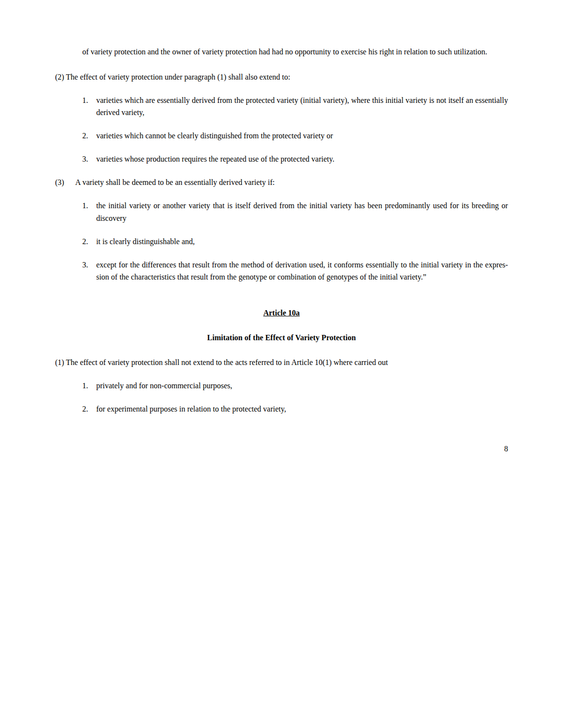of variety protection and the owner of variety protection had had no opportunity to exercise his right in relation to such utilization.
(2) The effect of variety protection under paragraph (1) shall also extend to:
1. varieties which are essentially derived from the protected variety (initial variety), where this initial variety is not itself an essentially derived variety,
2. varieties which cannot be clearly distinguished from the protected variety or
3. varieties whose production requires the repeated use of the protected variety.
(3) A variety shall be deemed to be an essentially derived variety if:
1. the initial variety or another variety that is itself derived from the initial variety has been predominantly used for its breeding or discovery
2. it is clearly distinguishable and,
3. except for the differences that result from the method of derivation used, it conforms essentially to the initial variety in the expression of the characteristics that result from the genotype or combination of genotypes of the initial variety.”
Article 10a
Limitation of the Effect of Variety Protection
(1) The effect of variety protection shall not extend to the acts referred to in Article 10(1) where carried out
1. privately and for non-commercial purposes,
2. for experimental purposes in relation to the protected variety,
8